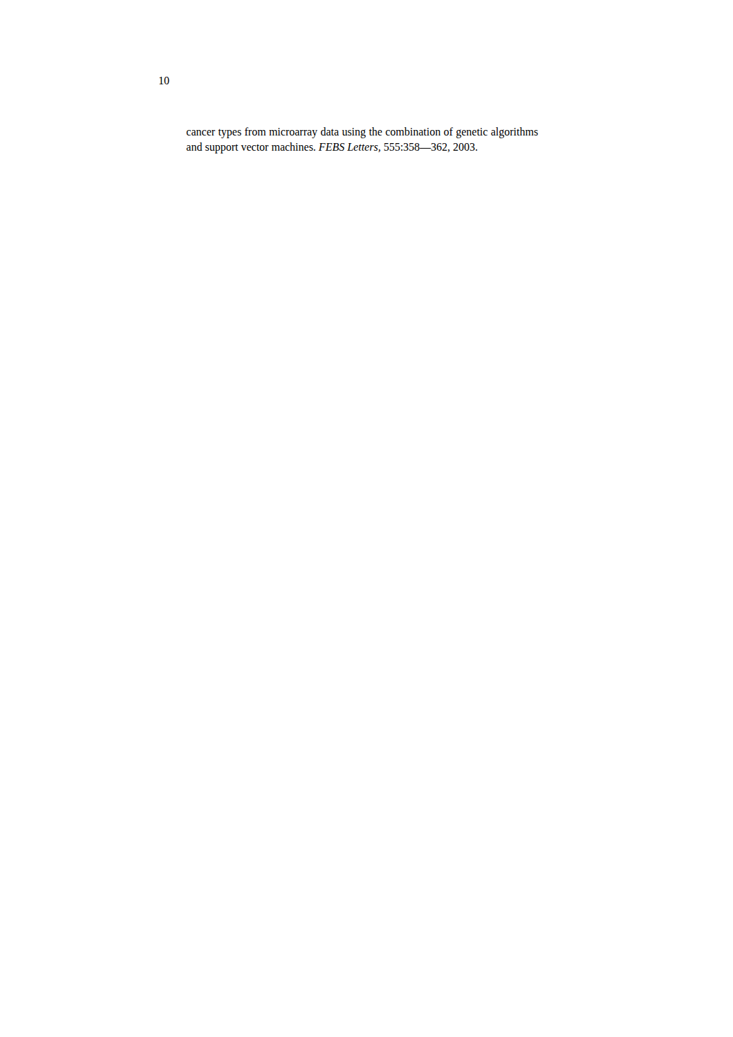10
cancer types from microarray data using the combination of genetic algorithms and support vector machines. FEBS Letters, 555:358—362, 2003.